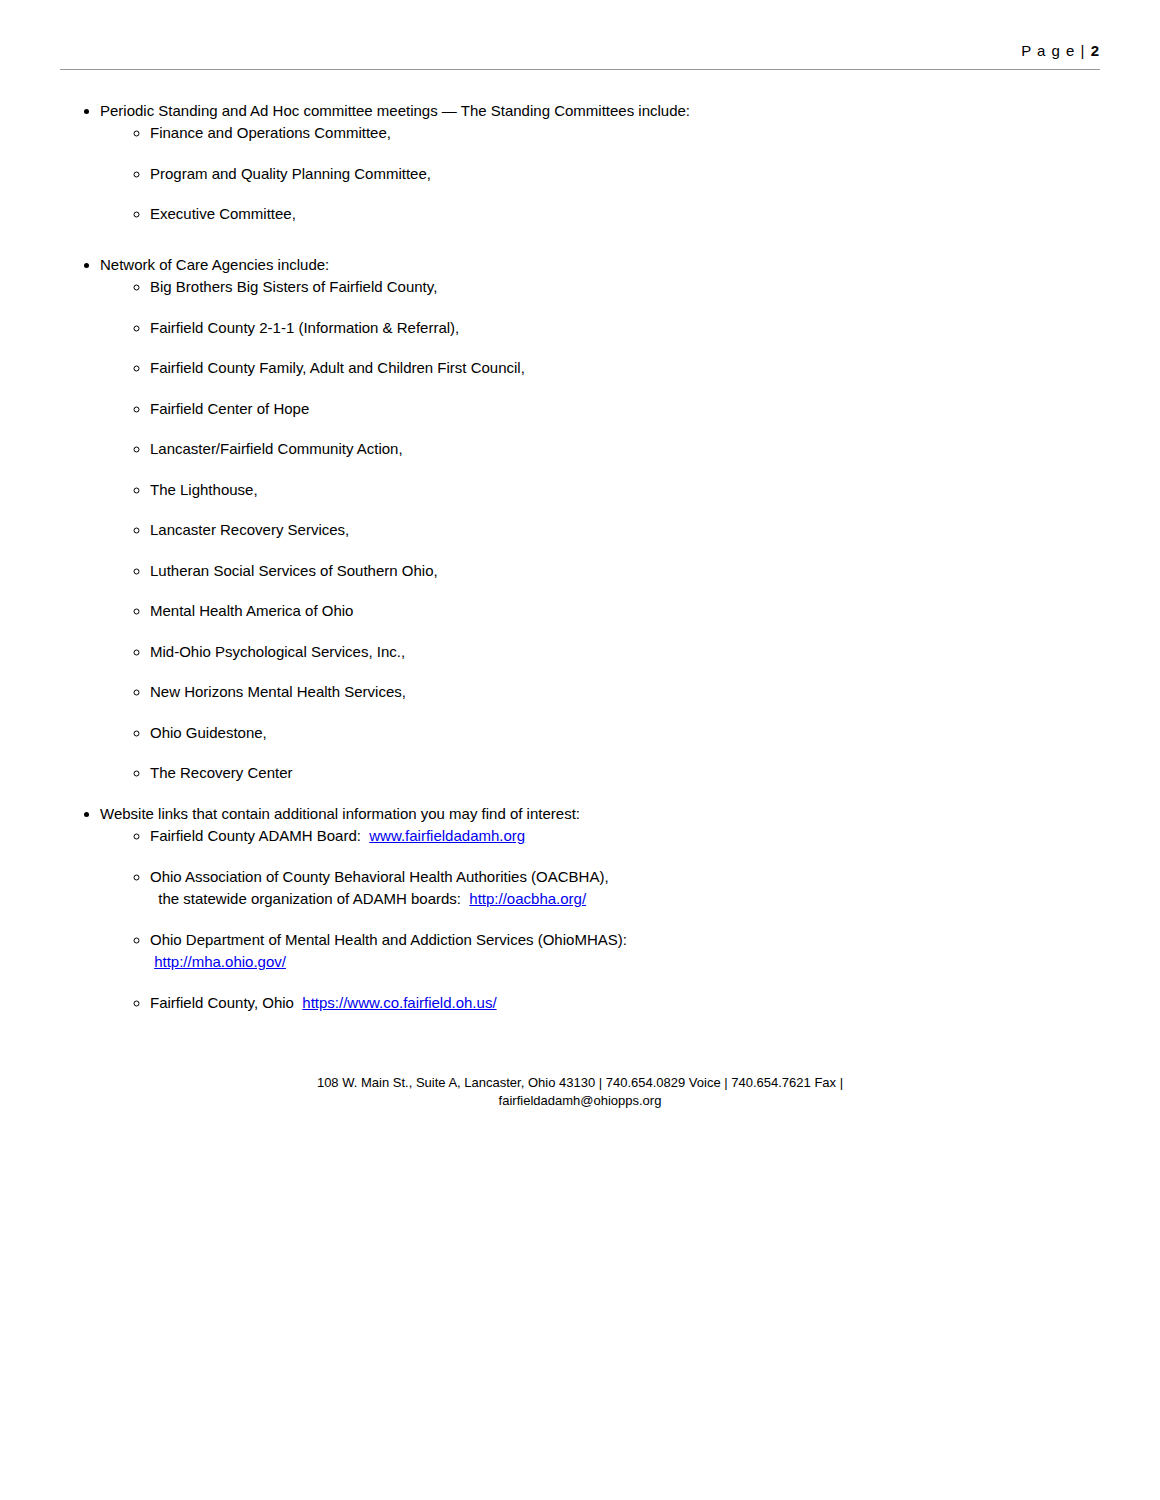P a g e | 2
Periodic Standing and Ad Hoc committee meetings — The Standing Committees include:
Finance and Operations Committee,
Program and Quality Planning Committee,
Executive Committee,
Network of Care Agencies include:
Big Brothers Big Sisters of Fairfield County,
Fairfield County 2-1-1 (Information & Referral),
Fairfield County Family, Adult and Children First Council,
Fairfield Center of Hope
Lancaster/Fairfield Community Action,
The Lighthouse,
Lancaster Recovery Services,
Lutheran Social Services of Southern Ohio,
Mental Health America of Ohio
Mid-Ohio Psychological Services, Inc.,
New Horizons Mental Health Services,
Ohio Guidestone,
The Recovery Center
Website links that contain additional information you may find of interest:
Fairfield County ADAMH Board: www.fairfieldadamh.org
Ohio Association of County Behavioral Health Authorities (OACBHA),
the statewide organization of ADAMH boards: http://oacbha.org/
Ohio Department of Mental Health and Addiction Services (OhioMHAS):
http://mha.ohio.gov/
Fairfield County, Ohio https://www.co.fairfield.oh.us/
108 W. Main St., Suite A, Lancaster, Ohio 43130 | 740.654.0829 Voice | 740.654.7621 Fax |
fairfieldadamh@ohiopps.org